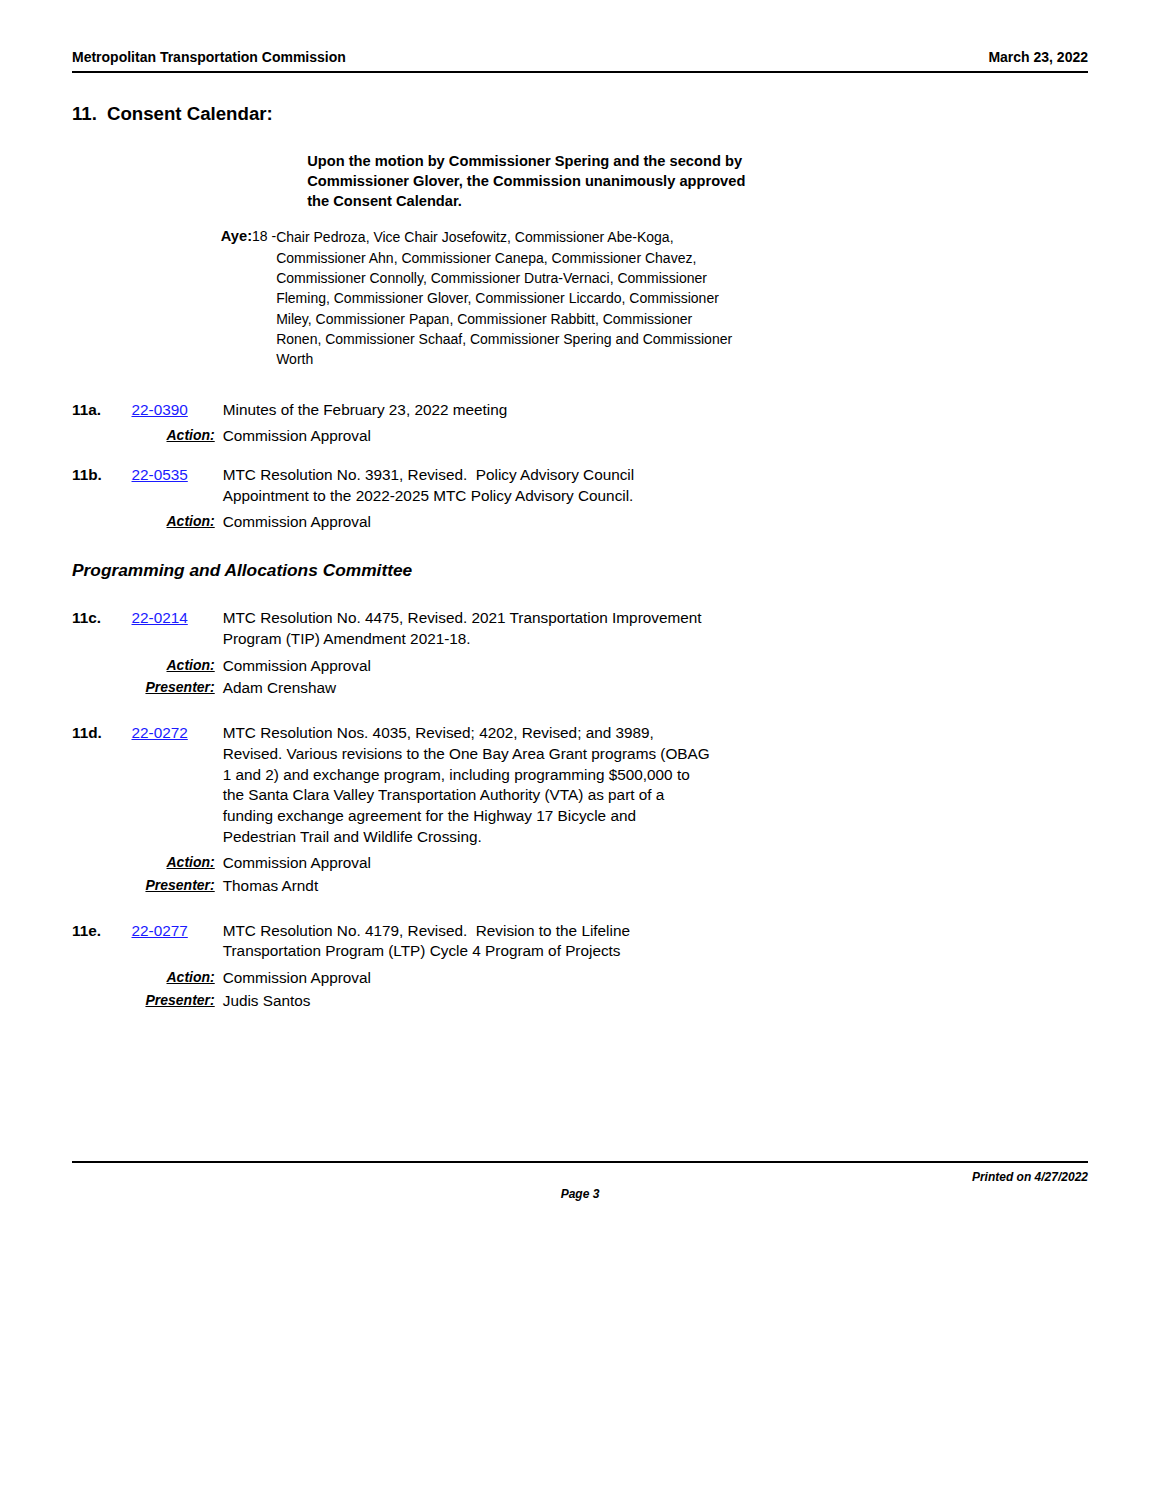Metropolitan Transportation Commission March 23, 2022
11. Consent Calendar:
Upon the motion by Commissioner Spering and the second by Commissioner Glover, the Commission unanimously approved the Consent Calendar.
| Aye: | 18 - | Chair Pedroza, Vice Chair Josefowitz, Commissioner Abe-Koga, Commissioner Ahn, Commissioner Canepa, Commissioner Chavez, Commissioner Connolly, Commissioner Dutra-Vernaci, Commissioner Fleming, Commissioner Glover, Commissioner Liccardo, Commissioner Miley, Commissioner Papan, Commissioner Rabbitt, Commissioner Ronen, Commissioner Schaaf, Commissioner Spering and Commissioner Worth |
11a.
22-0390
Minutes of the February 23, 2022 meeting
Action:
Commission Approval
11b.
22-0535
MTC Resolution No. 3931, Revised. Policy Advisory Council Appointment to the 2022-2025 MTC Policy Advisory Council.
Action:
Commission Approval
Programming and Allocations Committee
11c.
22-0214
MTC Resolution No. 4475, Revised. 2021 Transportation Improvement Program (TIP) Amendment 2021-18.
Action:
Commission Approval
Presenter:
Adam Crenshaw
11d.
22-0272
MTC Resolution Nos. 4035, Revised; 4202, Revised; and 3989, Revised. Various revisions to the One Bay Area Grant programs (OBAG 1 and 2) and exchange program, including programming $500,000 to the Santa Clara Valley Transportation Authority (VTA) as part of a funding exchange agreement for the Highway 17 Bicycle and Pedestrian Trail and Wildlife Crossing.
Action:
Commission Approval
Presenter:
Thomas Arndt
11e.
22-0277
MTC Resolution No. 4179, Revised. Revision to the Lifeline Transportation Program (LTP) Cycle 4 Program of Projects
Action:
Commission Approval
Presenter:
Judis Santos
Printed on 4/27/2022
Page 3